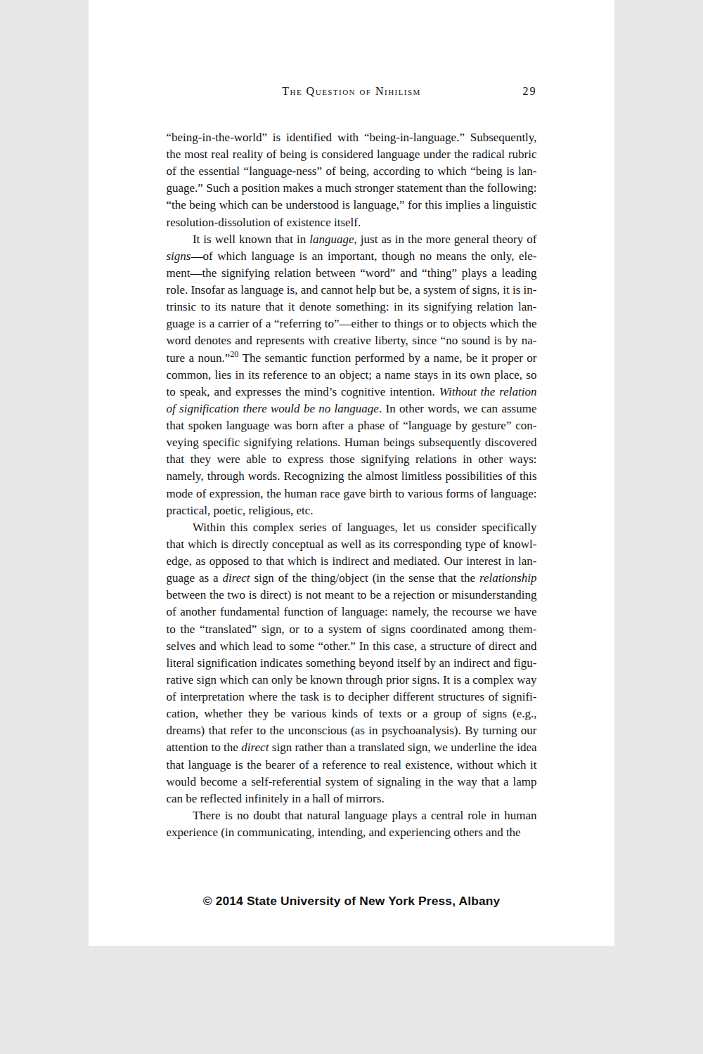The Question of Nihilism 29
“being-in-the-world” is identified with “being-in-language.” Subsequently, the most real reality of being is considered language under the radical rubric of the essential “language-ness” of being, according to which “being is language.” Such a position makes a much stronger statement than the following: “the being which can be understood is language,” for this implies a linguistic resolution-dissolution of existence itself.
It is well known that in language, just as in the more general theory of signs—of which language is an important, though no means the only, element—the signifying relation between “word” and “thing” plays a leading role. Insofar as language is, and cannot help but be, a system of signs, it is intrinsic to its nature that it denote something: in its signifying relation language is a carrier of a “referring to”—either to things or to objects which the word denotes and represents with creative liberty, since “no sound is by nature a noun.”20 The semantic function performed by a name, be it proper or common, lies in its reference to an object; a name stays in its own place, so to speak, and expresses the mind’s cognitive intention. Without the relation of signification there would be no language. In other words, we can assume that spoken language was born after a phase of “language by gesture” conveying specific signifying relations. Human beings subsequently discovered that they were able to express those signifying relations in other ways: namely, through words. Recognizing the almost limitless possibilities of this mode of expression, the human race gave birth to various forms of language: practical, poetic, religious, etc.
Within this complex series of languages, let us consider specifically that which is directly conceptual as well as its corresponding type of knowledge, as opposed to that which is indirect and mediated. Our interest in language as a direct sign of the thing/object (in the sense that the relationship between the two is direct) is not meant to be a rejection or misunderstanding of another fundamental function of language: namely, the recourse we have to the “translated” sign, or to a system of signs coordinated among themselves and which lead to some “other.” In this case, a structure of direct and literal signification indicates something beyond itself by an indirect and figurative sign which can only be known through prior signs. It is a complex way of interpretation where the task is to decipher different structures of signification, whether they be various kinds of texts or a group of signs (e.g., dreams) that refer to the unconscious (as in psychoanalysis). By turning our attention to the direct sign rather than a translated sign, we underline the idea that language is the bearer of a reference to real existence, without which it would become a self-referential system of signaling in the way that a lamp can be reflected infinitely in a hall of mirrors.
There is no doubt that natural language plays a central role in human experience (in communicating, intending, and experiencing others and the
© 2014 State University of New York Press, Albany